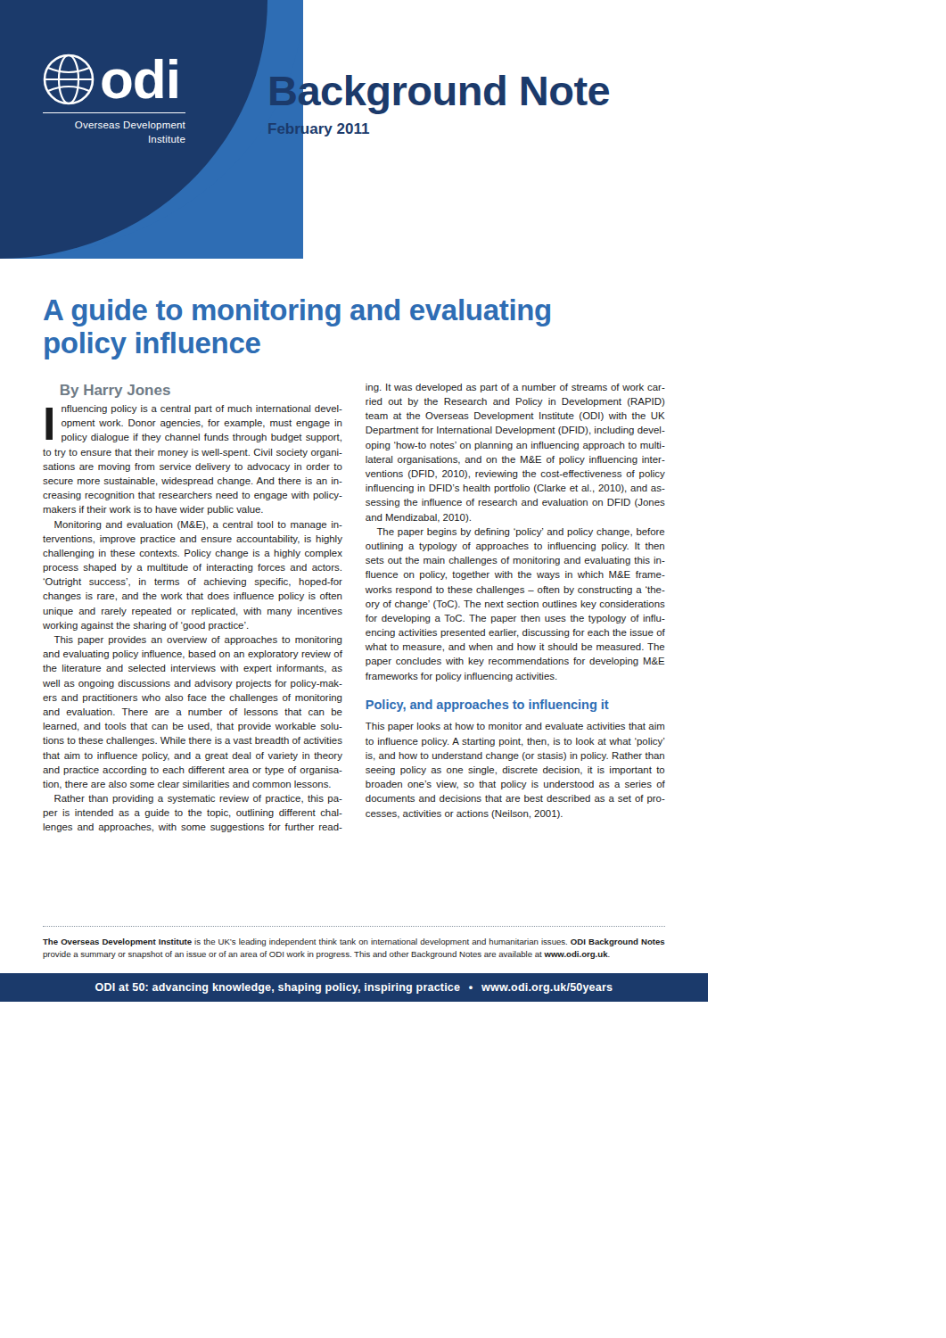odi
Overseas Development
Institute
Background Note
February 2011
A guide to monitoring and evaluating
policy influence
By Harry Jones
Influencing policy is a central part of much international development work. Donor agencies, for example, must engage in policy dialogue if they channel funds through budget support, to try to ensure that their money is well-spent. Civil society organisations are moving from service delivery to advocacy in order to secure more sustainable, widespread change. And there is an increasing recognition that researchers need to engage with policy-makers if their work is to have wider public value.
Monitoring and evaluation (M&E), a central tool to manage interventions, improve practice and ensure accountability, is highly challenging in these contexts. Policy change is a highly complex process shaped by a multitude of interacting forces and actors. ‘Outright success’, in terms of achieving specific, hoped-for changes is rare, and the work that does influence policy is often unique and rarely repeated or replicated, with many incentives working against the sharing of ‘good practice’.
This paper provides an overview of approaches to monitoring and evaluating policy influence, based on an exploratory review of the literature and selected interviews with expert informants, as well as ongoing discussions and advisory projects for policy-makers and practitioners who also face the challenges of monitoring and evaluation. There are a number of lessons that can be learned, and tools that can be used, that provide workable solutions to these challenges. While there is a vast breadth of activities that aim to influence policy, and a great deal of variety in theory and practice according to each different area or type of organisation, there are also some clear similarities and common lessons.
Rather than providing a systematic review of practice, this paper is intended as a guide to the topic, outlining different challenges and approaches, with some suggestions for further reading. It was developed as part of a number of streams of work carried out by the Research and Policy in Development (RAPID) team at the Overseas Development Institute (ODI) with the UK Department for International Development (DFID), including developing ‘how-to notes’ on planning an influencing approach to multilateral organisations, and on the M&E of policy influencing interventions (DFID, 2010), reviewing the cost-effectiveness of policy influencing in DFID’s health portfolio (Clarke et al., 2010), and assessing the influence of research and evaluation on DFID (Jones and Mendizabal, 2010).
The paper begins by defining ‘policy’ and policy change, before outlining a typology of approaches to influencing policy. It then sets out the main challenges of monitoring and evaluating this influence on policy, together with the ways in which M&E frameworks respond to these challenges – often by constructing a ‘theory of change’ (ToC). The next section outlines key considerations for developing a ToC. The paper then uses the typology of influencing activities presented earlier, discussing for each the issue of what to measure, and when and how it should be measured. The paper concludes with key recommendations for developing M&E frameworks for policy influencing activities.
Policy, and approaches to influencing it
This paper looks at how to monitor and evaluate activities that aim to influence policy. A starting point, then, is to look at what ‘policy’ is, and how to understand change (or stasis) in policy. Rather than seeing policy as one single, discrete decision, it is important to broaden one’s view, so that policy is understood as a series of documents and decisions that are best described as a set of processes, activities or actions (Neilson, 2001).
The Overseas Development Institute is the UK’s leading independent think tank on international development and humanitarian issues. ODI Background Notes provide a summary or snapshot of an issue or of an area of ODI work in progress. This and other Background Notes are available at www.odi.org.uk.
ODI at 50: advancing knowledge, shaping policy, inspiring practice • www.odi.org.uk/50years